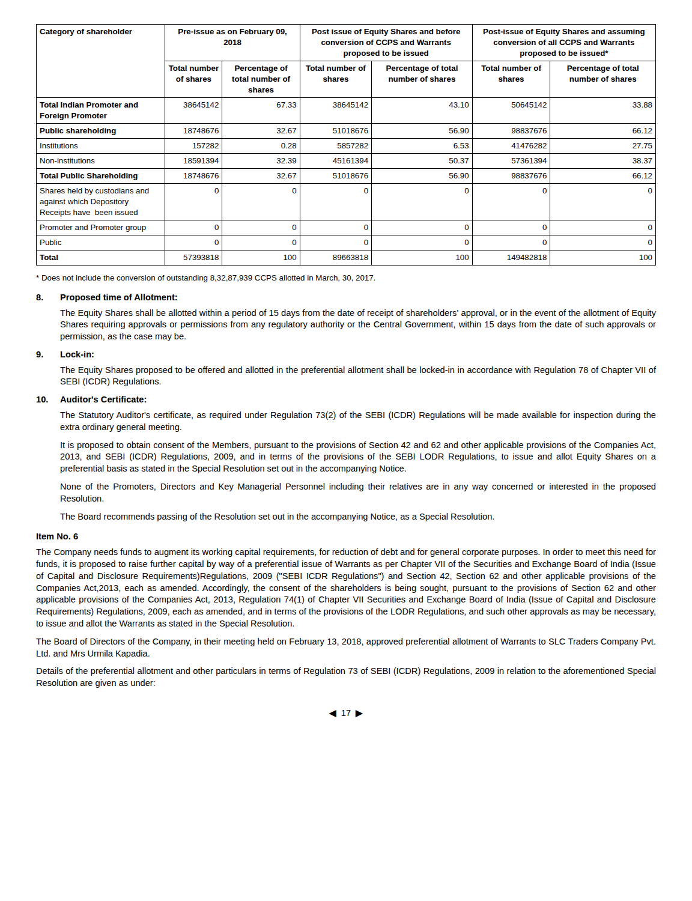| Category of shareholder | Pre-issue as on February 09, 2018 | Post issue of Equity Shares and before conversion of CCPS and Warrants proposed to be issued | Post-issue of Equity Shares and assuming conversion of all CCPS and Warrants proposed to be issued* |
| --- | --- | --- | --- |
| Total number of shares | Percentage of total number of shares | Total number of shares | Percentage of total number of shares | Total number of shares | Percentage of total number of shares |
| Total Indian Promoter and Foreign Promoter | 38645142 | 67.33 | 38645142 | 43.10 | 50645142 | 33.88 |
| Public shareholding | 18748676 | 32.67 | 51018676 | 56.90 | 98837676 | 66.12 |
| Institutions | 157282 | 0.28 | 5857282 | 6.53 | 41476282 | 27.75 |
| Non-institutions | 18591394 | 32.39 | 45161394 | 50.37 | 57361394 | 38.37 |
| Total Public Shareholding | 18748676 | 32.67 | 51018676 | 56.90 | 98837676 | 66.12 |
| Shares held by custodians and against which Depository Receipts have been issued | 0 | 0 | 0 | 0 | 0 | 0 |
| Promoter and Promoter group | 0 | 0 | 0 | 0 | 0 | 0 |
| Public | 0 | 0 | 0 | 0 | 0 | 0 |
| Total | 57393818 | 100 | 89663818 | 100 | 149482818 | 100 |
* Does not include the conversion of outstanding 8,32,87,939 CCPS allotted in March, 30, 2017.
8.
Proposed time of Allotment:
The Equity Shares shall be allotted within a period of 15 days from the date of receipt of shareholders' approval, or in the event of the allotment of Equity Shares requiring approvals or permissions from any regulatory authority or the Central Government, within 15 days from the date of such approvals or permission, as the case may be.
9.
Lock-in:
The Equity Shares proposed to be offered and allotted in the preferential allotment shall be locked-in in accordance with Regulation 78 of Chapter VII of SEBI (ICDR) Regulations.
10.
Auditor's Certificate:
The Statutory Auditor's certificate, as required under Regulation 73(2) of the SEBI (ICDR) Regulations will be made available for inspection during the extra ordinary general meeting.
It is proposed to obtain consent of the Members, pursuant to the provisions of Section 42 and 62 and other applicable provisions of the Companies Act, 2013, and SEBI (ICDR) Regulations, 2009, and in terms of the provisions of the SEBI LODR Regulations, to issue and allot Equity Shares on a preferential basis as stated in the Special Resolution set out in the accompanying Notice.
None of the Promoters, Directors and Key Managerial Personnel including their relatives are in any way concerned or interested in the proposed Resolution.
The Board recommends passing of the Resolution set out in the accompanying Notice, as a Special Resolution.
Item No. 6
The Company needs funds to augment its working capital requirements, for reduction of debt and for general corporate purposes. In order to meet this need for funds, it is proposed to raise further capital by way of a preferential issue of Warrants as per Chapter VII of the Securities and Exchange Board of India (Issue of Capital and Disclosure Requirements)Regulations, 2009 ("SEBI ICDR Regulations") and Section 42, Section 62 and other applicable provisions of the Companies Act,2013, each as amended. Accordingly, the consent of the shareholders is being sought, pursuant to the provisions of Section 62 and other applicable provisions of the Companies Act, 2013, Regulation 74(1) of Chapter VII Securities and Exchange Board of India (Issue of Capital and Disclosure Requirements) Regulations, 2009, each as amended, and in terms of the provisions of the LODR Regulations, and such other approvals as may be necessary, to issue and allot the Warrants as stated in the Special Resolution.
The Board of Directors of the Company, in their meeting held on February 13, 2018, approved preferential allotment of Warrants to SLC Traders Company Pvt. Ltd. and Mrs Urmila Kapadia.
Details of the preferential allotment and other particulars in terms of Regulation 73 of SEBI (ICDR) Regulations, 2009 in relation to the aforementioned Special Resolution are given as under:
◀ 17 ▶